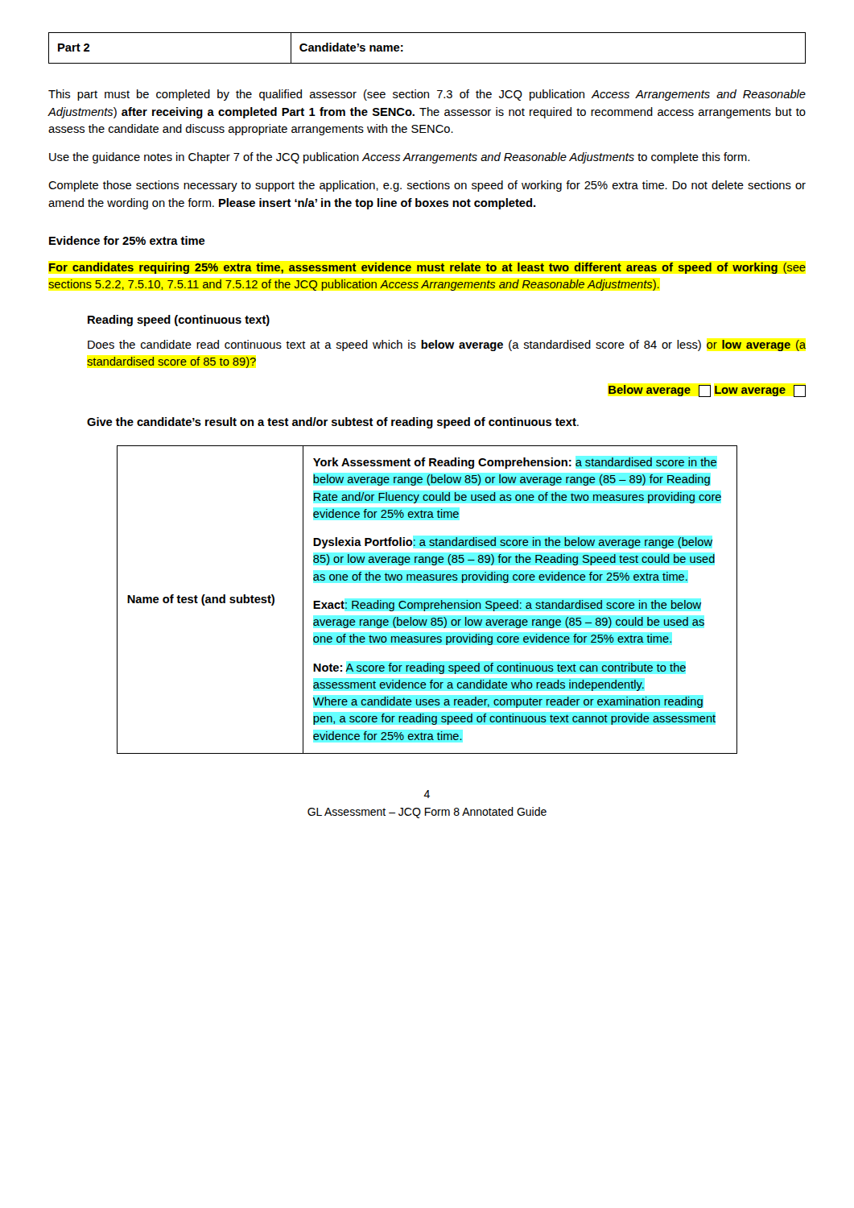| Part 2 | Candidate’s name: |
This part must be completed by the qualified assessor (see section 7.3 of the JCQ publication Access Arrangements and Reasonable Adjustments) after receiving a completed Part 1 from the SENCo. The assessor is not required to recommend access arrangements but to assess the candidate and discuss appropriate arrangements with the SENCo.
Use the guidance notes in Chapter 7 of the JCQ publication Access Arrangements and Reasonable Adjustments to complete this form.
Complete those sections necessary to support the application, e.g. sections on speed of working for 25% extra time. Do not delete sections or amend the wording on the form. Please insert ‘n/a’ in the top line of boxes not completed.
Evidence for 25% extra time
For candidates requiring 25% extra time, assessment evidence must relate to at least two different areas of speed of working (see sections 5.2.2, 7.5.10, 7.5.11 and 7.5.12 of the JCQ publication Access Arrangements and Reasonable Adjustments).
Reading speed (continuous text)
Does the candidate read continuous text at a speed which is below average (a standardised score of 84 or less) or low average (a standardised score of 85 to 89)?
Below average Low average
Give the candidate’s result on a test and/or subtest of reading speed of continuous text.
| Name of test (and subtest) | York Assessment of Reading Comprehension: a standardised score in the below average range (below 85) or low average range (85 – 89) for Reading Rate and/or Fluency could be used as one of the two measures providing core evidence for 25% extra time Dyslexia Portfolio : a standardised score in the below average range (below 85) or low average range (85 – 89) for the Reading Speed test could be used as one of the two measures providing core evidence for 25% extra time. Exact : Reading Comprehension Speed: a standardised score in the below average range (below 85) or low average range (85 – 89) could be used as one of the two measures providing core evidence for 25% extra time. Note: A score for reading speed of continuous text can contribute to the assessment evidence for a candidate who reads independently. Where a candidate uses a reader, computer reader or examination reading pen, a score for reading speed of continuous text cannot provide assessment evidence for 25% extra time. |
4 GL Assessment – JCQ Form 8 Annotated Guide